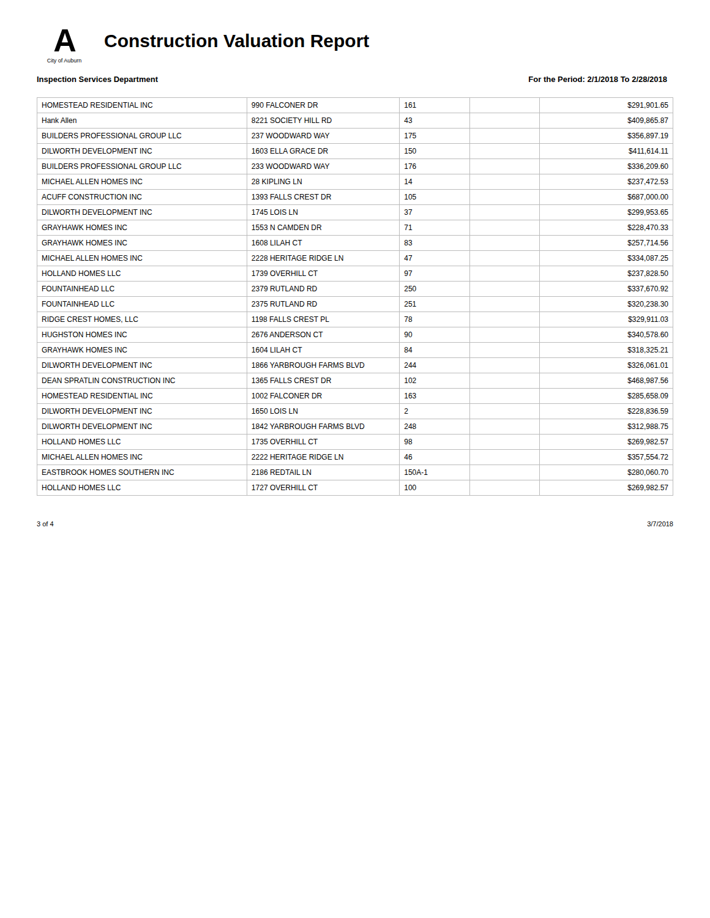A
City of Auburn
Construction Valuation Report
Inspection Services Department
For the Period: 2/1/2018 To 2/28/2018
| HOMESTEAD RESIDENTIAL INC | 990 FALCONER DR | 161 | | $291,901.65 |
| Hank Allen | 8221 SOCIETY HILL RD | 43 | | $409,865.87 |
| BUILDERS PROFESSIONAL GROUP LLC | 237 WOODWARD WAY | 175 | | $356,897.19 |
| DILWORTH DEVELOPMENT INC | 1603 ELLA GRACE DR | 150 | | $411,614.11 |
| BUILDERS PROFESSIONAL GROUP LLC | 233 WOODWARD WAY | 176 | | $336,209.60 |
| MICHAEL ALLEN HOMES INC | 28 KIPLING LN | 14 | | $237,472.53 |
| ACUFF CONSTRUCTION INC | 1393 FALLS CREST DR | 105 | | $687,000.00 |
| DILWORTH DEVELOPMENT INC | 1745 LOIS LN | 37 | | $299,953.65 |
| GRAYHAWK HOMES INC | 1553 N CAMDEN DR | 71 | | $228,470.33 |
| GRAYHAWK HOMES INC | 1608 LILAH CT | 83 | | $257,714.56 |
| MICHAEL ALLEN HOMES INC | 2228 HERITAGE RIDGE LN | 47 | | $334,087.25 |
| HOLLAND HOMES LLC | 1739 OVERHILL CT | 97 | | $237,828.50 |
| FOUNTAINHEAD LLC | 2379 RUTLAND RD | 250 | | $337,670.92 |
| FOUNTAINHEAD LLC | 2375 RUTLAND RD | 251 | | $320,238.30 |
| RIDGE CREST HOMES, LLC | 1198 FALLS CREST PL | 78 | | $329,911.03 |
| HUGHSTON HOMES INC | 2676 ANDERSON CT | 90 | | $340,578.60 |
| GRAYHAWK HOMES INC | 1604 LILAH CT | 84 | | $318,325.21 |
| DILWORTH DEVELOPMENT INC | 1866 YARBROUGH FARMS BLVD | 244 | | $326,061.01 |
| DEAN SPRATLIN CONSTRUCTION INC | 1365 FALLS CREST DR | 102 | | $468,987.56 |
| HOMESTEAD RESIDENTIAL INC | 1002 FALCONER DR | 163 | | $285,658.09 |
| DILWORTH DEVELOPMENT INC | 1650 LOIS LN | 2 | | $228,836.59 |
| DILWORTH DEVELOPMENT INC | 1842 YARBROUGH FARMS BLVD | 248 | | $312,988.75 |
| HOLLAND HOMES LLC | 1735 OVERHILL CT | 98 | | $269,982.57 |
| MICHAEL ALLEN HOMES INC | 2222 HERITAGE RIDGE LN | 46 | | $357,554.72 |
| EASTBROOK HOMES SOUTHERN INC | 2186 REDTAIL LN | 150A-1 | | $280,060.70 |
| HOLLAND HOMES LLC | 1727 OVERHILL CT | 100 | | $269,982.57 |
3 of 4
3/7/2018